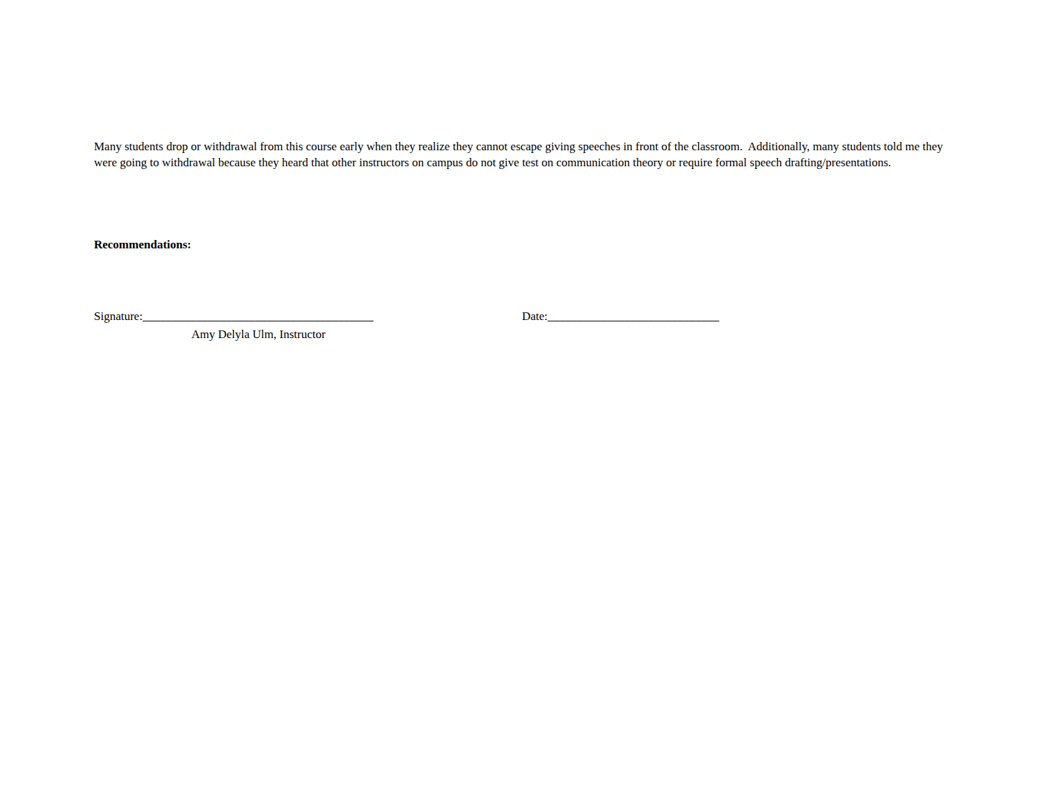Many students drop or withdrawal from this course early when they realize they cannot escape giving speeches in front of the classroom. Additionally, many students told me they were going to withdrawal because they heard that other instructors on campus do not give test on communication theory or require formal speech drafting/presentations.
Recommendations:
Signature:_______________________________________ Date:_____________________________ Amy Delyla Ulm, Instructor